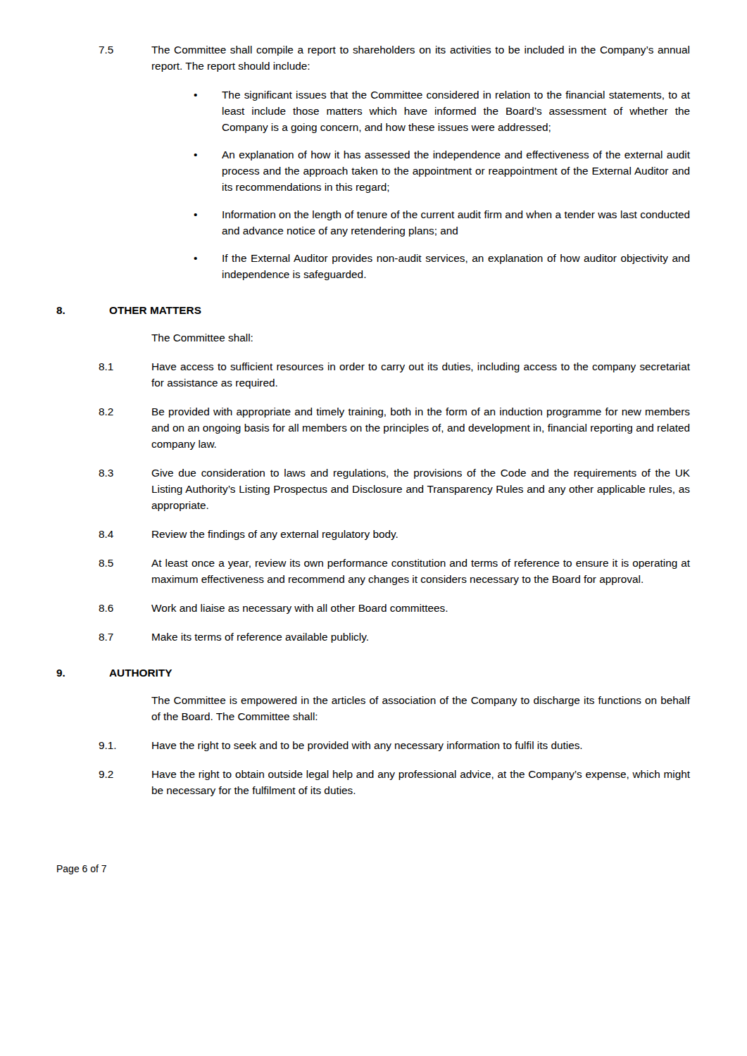7.5
The Committee shall compile a report to shareholders on its activities to be included in the Company’s annual report. The report should include:
The significant issues that the Committee considered in relation to the financial statements, to at least include those matters which have informed the Board’s assessment of whether the Company is a going concern, and how these issues were addressed;
An explanation of how it has assessed the independence and effectiveness of the external audit process and the approach taken to the appointment or reappointment of the External Auditor and its recommendations in this regard;
Information on the length of tenure of the current audit firm and when a tender was last conducted and advance notice of any retendering plans; and
If the External Auditor provides non-audit services, an explanation of how auditor objectivity and independence is safeguarded.
8.
Other Matters
The Committee shall:
8.1
Have access to sufficient resources in order to carry out its duties, including access to the company secretariat for assistance as required.
8.2
Be provided with appropriate and timely training, both in the form of an induction programme for new members and on an ongoing basis for all members on the principles of, and development in, financial reporting and related company law.
8.3
Give due consideration to laws and regulations, the provisions of the Code and the requirements of the UK Listing Authority’s Listing Prospectus and Disclosure and Transparency Rules and any other applicable rules, as appropriate.
8.4
Review the findings of any external regulatory body.
8.5
At least once a year, review its own performance constitution and terms of reference to ensure it is operating at maximum effectiveness and recommend any changes it considers necessary to the Board for approval.
8.6
Work and liaise as necessary with all other Board committees.
8.7
Make its terms of reference available publicly.
9.
Authority
The Committee is empowered in the articles of association of the Company to discharge its functions on behalf of the Board. The Committee shall:
9.1.
Have the right to seek and to be provided with any necessary information to fulfil its duties.
9.2
Have the right to obtain outside legal help and any professional advice, at the Company’s expense, which might be necessary for the fulfilment of its duties.
Page 6 of 7